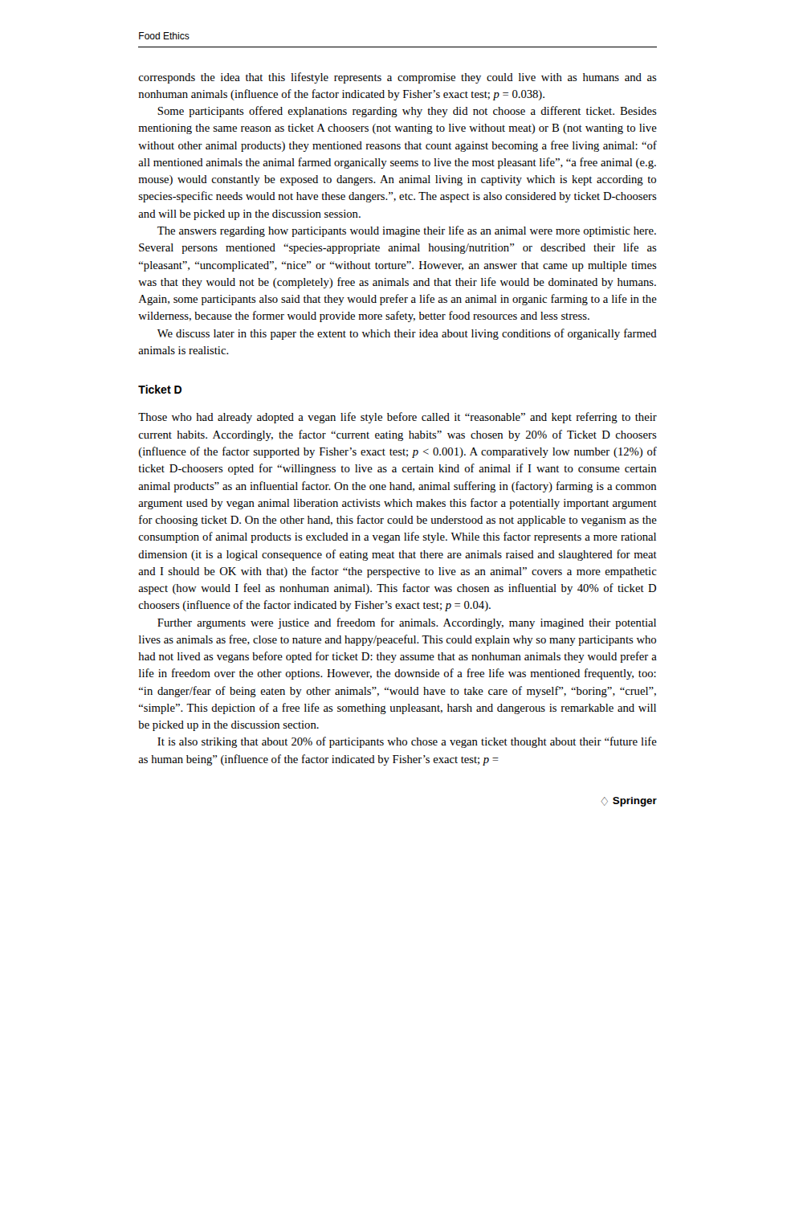Food Ethics
corresponds the idea that this lifestyle represents a compromise they could live with as humans and as nonhuman animals (influence of the factor indicated by Fisher’s exact test; p = 0.038).
Some participants offered explanations regarding why they did not choose a different ticket. Besides mentioning the same reason as ticket A choosers (not wanting to live without meat) or B (not wanting to live without other animal products) they mentioned reasons that count against becoming a free living animal: “of all mentioned animals the animal farmed organically seems to live the most pleasant life”, “a free animal (e.g. mouse) would constantly be exposed to dangers. An animal living in captivity which is kept according to species-specific needs would not have these dangers.”, etc. The aspect is also considered by ticket D-choosers and will be picked up in the discussion session.
The answers regarding how participants would imagine their life as an animal were more optimistic here. Several persons mentioned “species-appropriate animal housing/nutrition” or described their life as “pleasant”, “uncomplicated”, “nice” or “without torture”. However, an answer that came up multiple times was that they would not be (completely) free as animals and that their life would be dominated by humans. Again, some participants also said that they would prefer a life as an animal in organic farming to a life in the wilderness, because the former would provide more safety, better food resources and less stress.
We discuss later in this paper the extent to which their idea about living conditions of organically farmed animals is realistic.
Ticket D
Those who had already adopted a vegan life style before called it “reasonable” and kept referring to their current habits. Accordingly, the factor “current eating habits” was chosen by 20% of Ticket D choosers (influence of the factor supported by Fisher’s exact test; p < 0.001). A comparatively low number (12%) of ticket D-choosers opted for “willingness to live as a certain kind of animal if I want to consume certain animal products” as an influential factor. On the one hand, animal suffering in (factory) farming is a common argument used by vegan animal liberation activists which makes this factor a potentially important argument for choosing ticket D. On the other hand, this factor could be understood as not applicable to veganism as the consumption of animal products is excluded in a vegan life style. While this factor represents a more rational dimension (it is a logical consequence of eating meat that there are animals raised and slaughtered for meat and I should be OK with that) the factor “the perspective to live as an animal” covers a more empathetic aspect (how would I feel as nonhuman animal). This factor was chosen as influential by 40% of ticket D choosers (influence of the factor indicated by Fisher’s exact test; p = 0.04).
Further arguments were justice and freedom for animals. Accordingly, many imagined their potential lives as animals as free, close to nature and happy/peaceful. This could explain why so many participants who had not lived as vegans before opted for ticket D: they assume that as nonhuman animals they would prefer a life in freedom over the other options. However, the downside of a free life was mentioned frequently, too: “in danger/fear of being eaten by other animals”, “would have to take care of myself”, “boring”, “cruel”, “simple”. This depiction of a free life as something unpleasant, harsh and dangerous is remarkable and will be picked up in the discussion section.
It is also striking that about 20% of participants who chose a vegan ticket thought about their “future life as human being” (influence of the factor indicated by Fisher’s exact test; p =
♢Springer